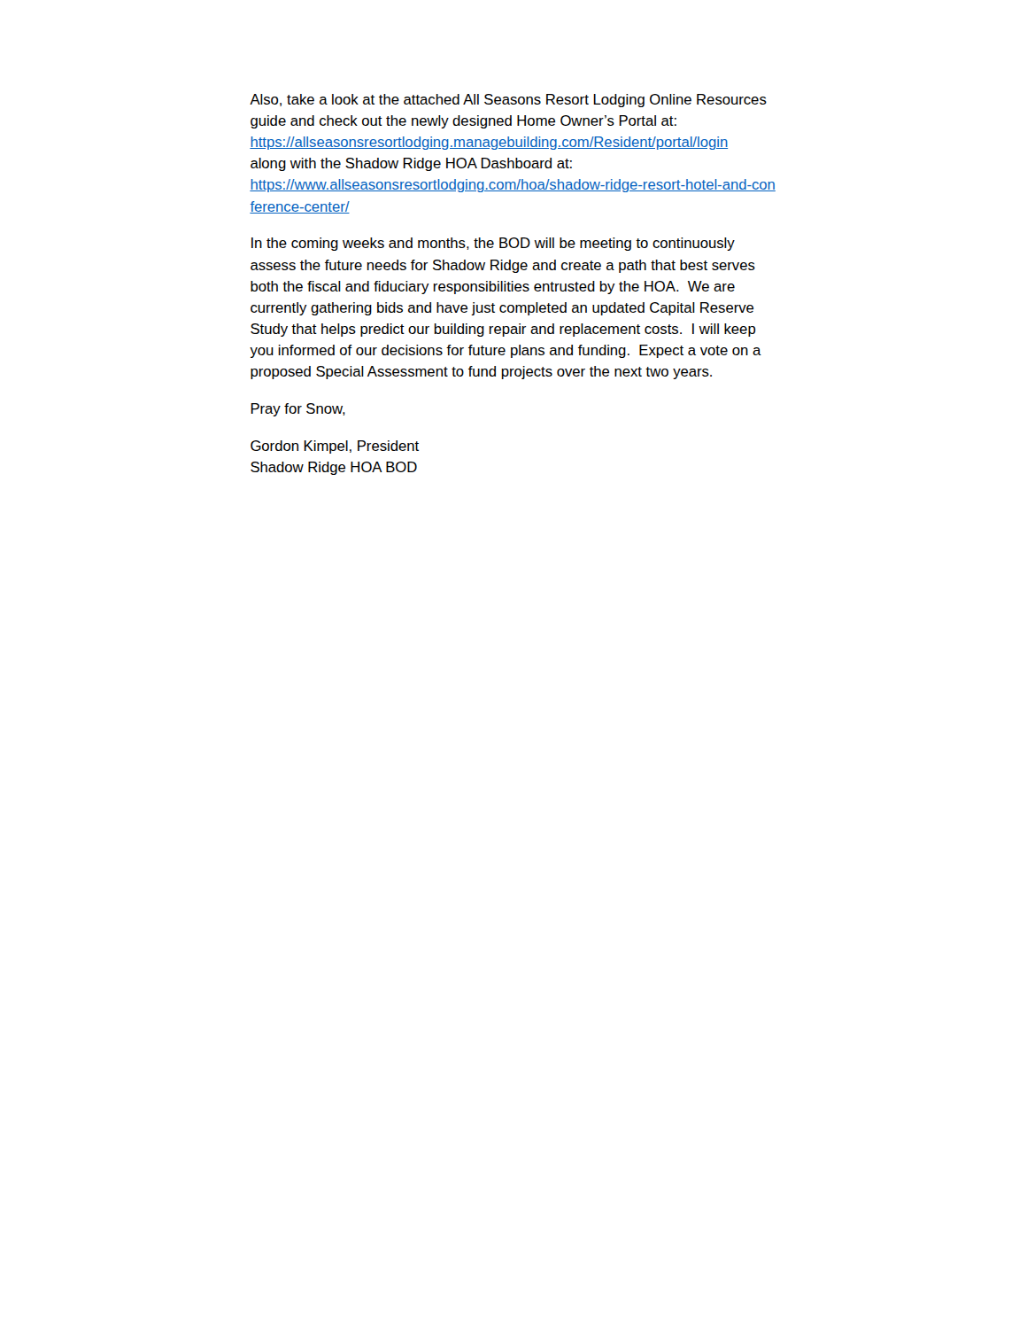Also, take a look at the attached All Seasons Resort Lodging Online Resources guide and check out the newly designed Home Owner’s Portal at:
https://allseasonsresortlodging.managebuilding.com/Resident/portal/login
along with the Shadow Ridge HOA Dashboard at:
https://www.allseasonsresortlodging.com/hoa/shadow-ridge-resort-hotel-and-conference-center/
In the coming weeks and months, the BOD will be meeting to continuously assess the future needs for Shadow Ridge and create a path that best serves both the fiscal and fiduciary responsibilities entrusted by the HOA. We are currently gathering bids and have just completed an updated Capital Reserve Study that helps predict our building repair and replacement costs. I will keep you informed of our decisions for future plans and funding. Expect a vote on a proposed Special Assessment to fund projects over the next two years.
Pray for Snow,
Gordon Kimpel, President
Shadow Ridge HOA BOD